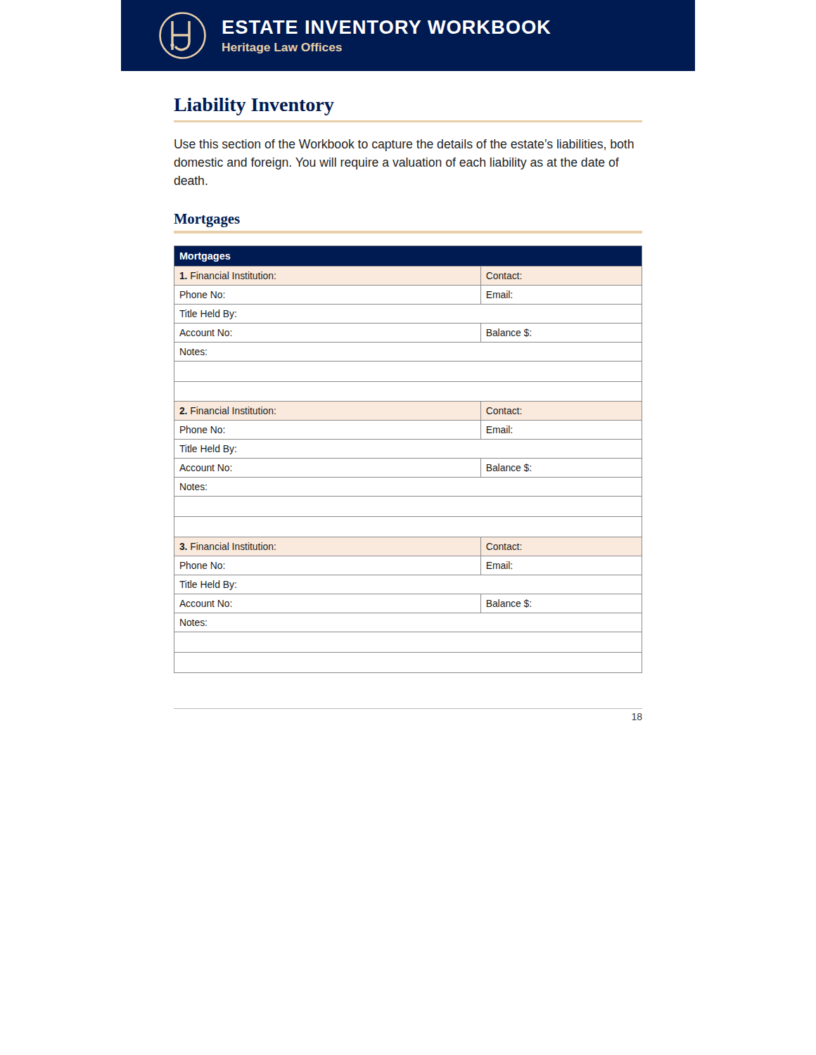ESTATE INVENTORY WORKBOOK
Heritage Law Offices
Liability Inventory
Use this section of the Workbook to capture the details of the estate’s liabilities, both domestic and foreign. You will require a valuation of each liability as at the date of death.
Mortgages
| Mortgages |
| --- |
| 1. Financial Institution: | Contact: |
| Phone No: | Email: |
| Title Held By: |
| Account No: | Balance $: |
| Notes: |
| 2. Financial Institution: | Contact: |
| Phone No: | Email: |
| Title Held By: |
| Account No: | Balance $: |
| Notes: |
| 3. Financial Institution: | Contact: |
| Phone No: | Email: |
| Title Held By: |
| Account No: | Balance $: |
| Notes: |
18